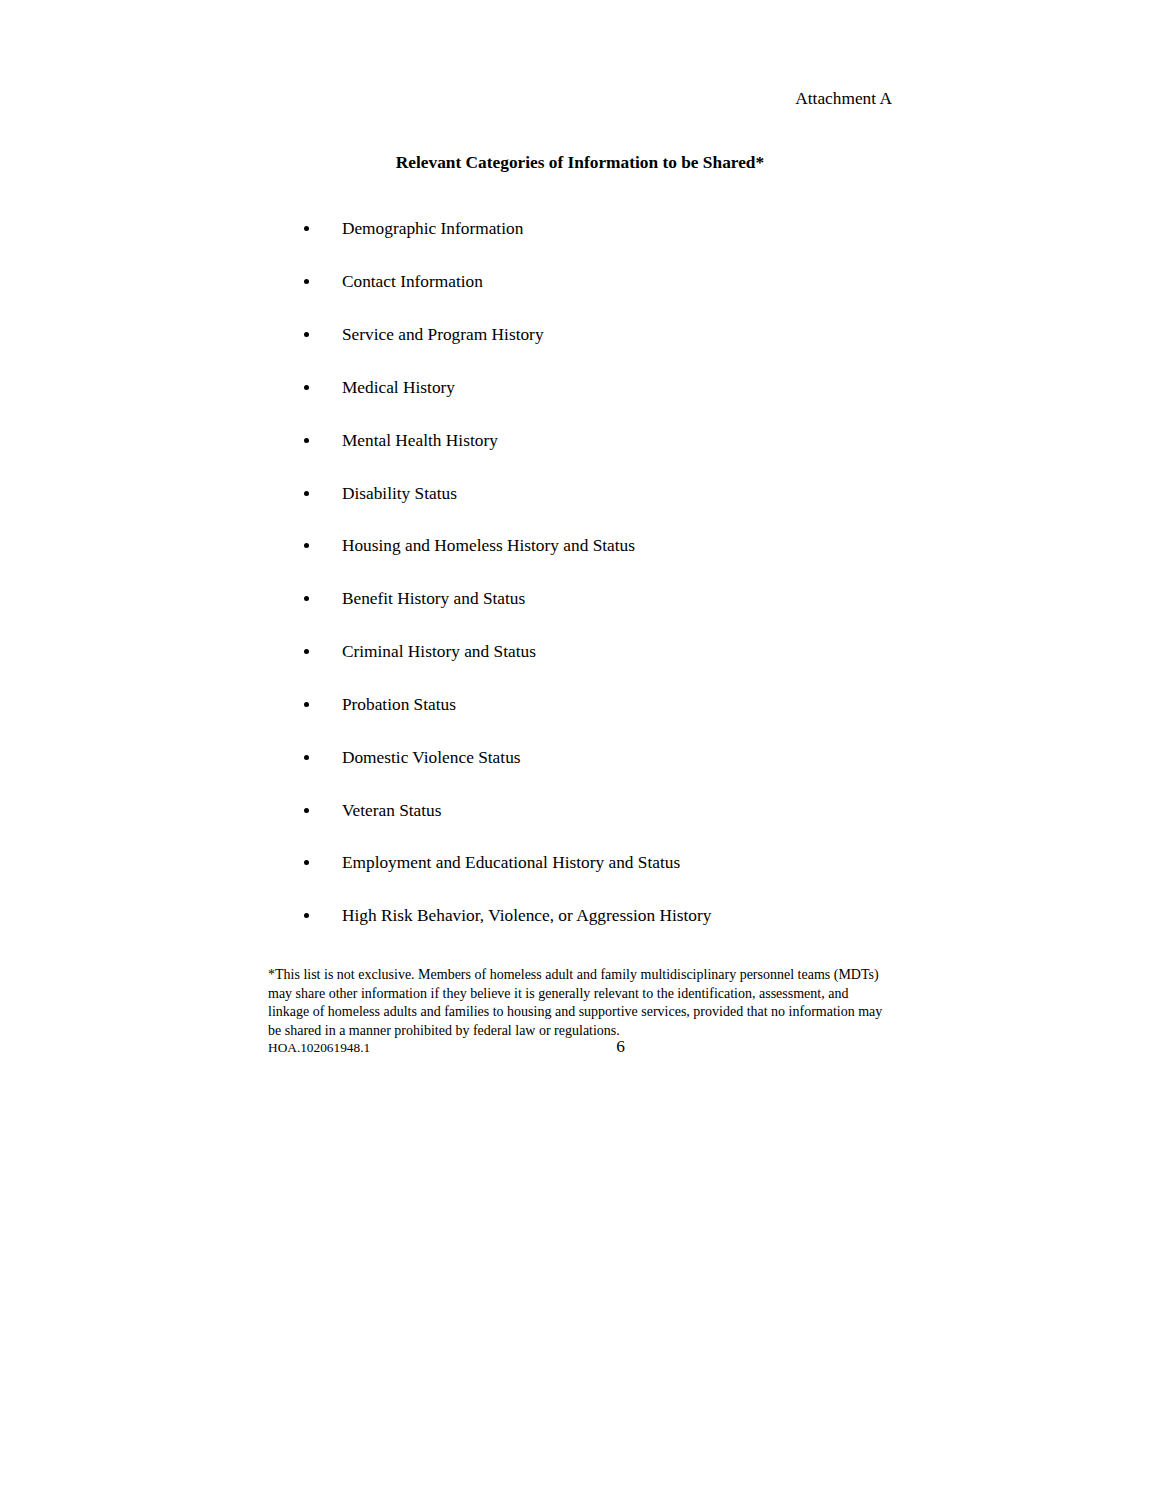Attachment A
Relevant Categories of Information to be Shared*
Demographic Information
Contact Information
Service and Program History
Medical History
Mental Health History
Disability Status
Housing and Homeless History and Status
Benefit History and Status
Criminal History and Status
Probation Status
Domestic Violence Status
Veteran Status
Employment and Educational History and Status
High Risk Behavior, Violence, or Aggression History
*This list is not exclusive. Members of homeless adult and family multidisciplinary personnel teams (MDTs) may share other information if they believe it is generally relevant to the identification, assessment, and linkage of homeless adults and families to housing and supportive services, provided that no information may be shared in a manner prohibited by federal law or regulations.
HOA.102061948.1 6